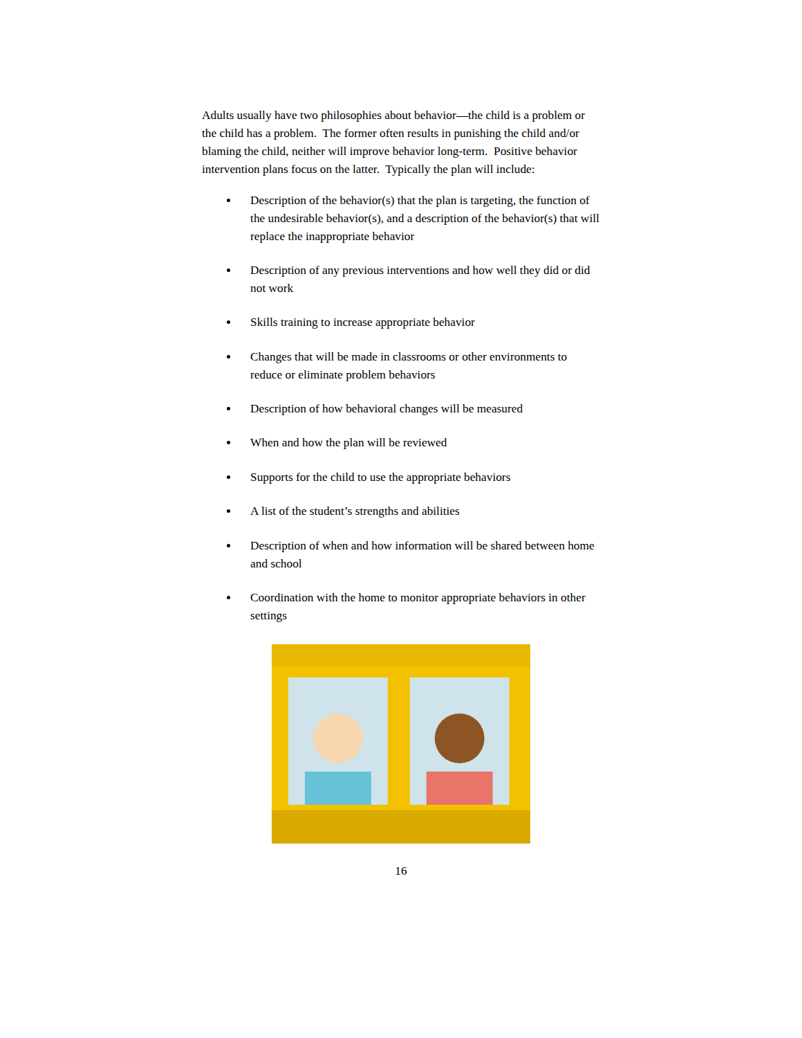Adults usually have two philosophies about behavior—the child is a problem or the child has a problem. The former often results in punishing the child and/or blaming the child, neither will improve behavior long-term. Positive behavior intervention plans focus on the latter. Typically the plan will include:
Description of the behavior(s) that the plan is targeting, the function of the undesirable behavior(s), and a description of the behavior(s) that will replace the inappropriate behavior
Description of any previous interventions and how well they did or did not work
Skills training to increase appropriate behavior
Changes that will be made in classrooms or other environments to reduce or eliminate problem behaviors
Description of how behavioral changes will be measured
When and how the plan will be reviewed
Supports for the child to use the appropriate behaviors
A list of the student’s strengths and abilities
Description of when and how information will be shared between home and school
Coordination with the home to monitor appropriate behaviors in other settings
16